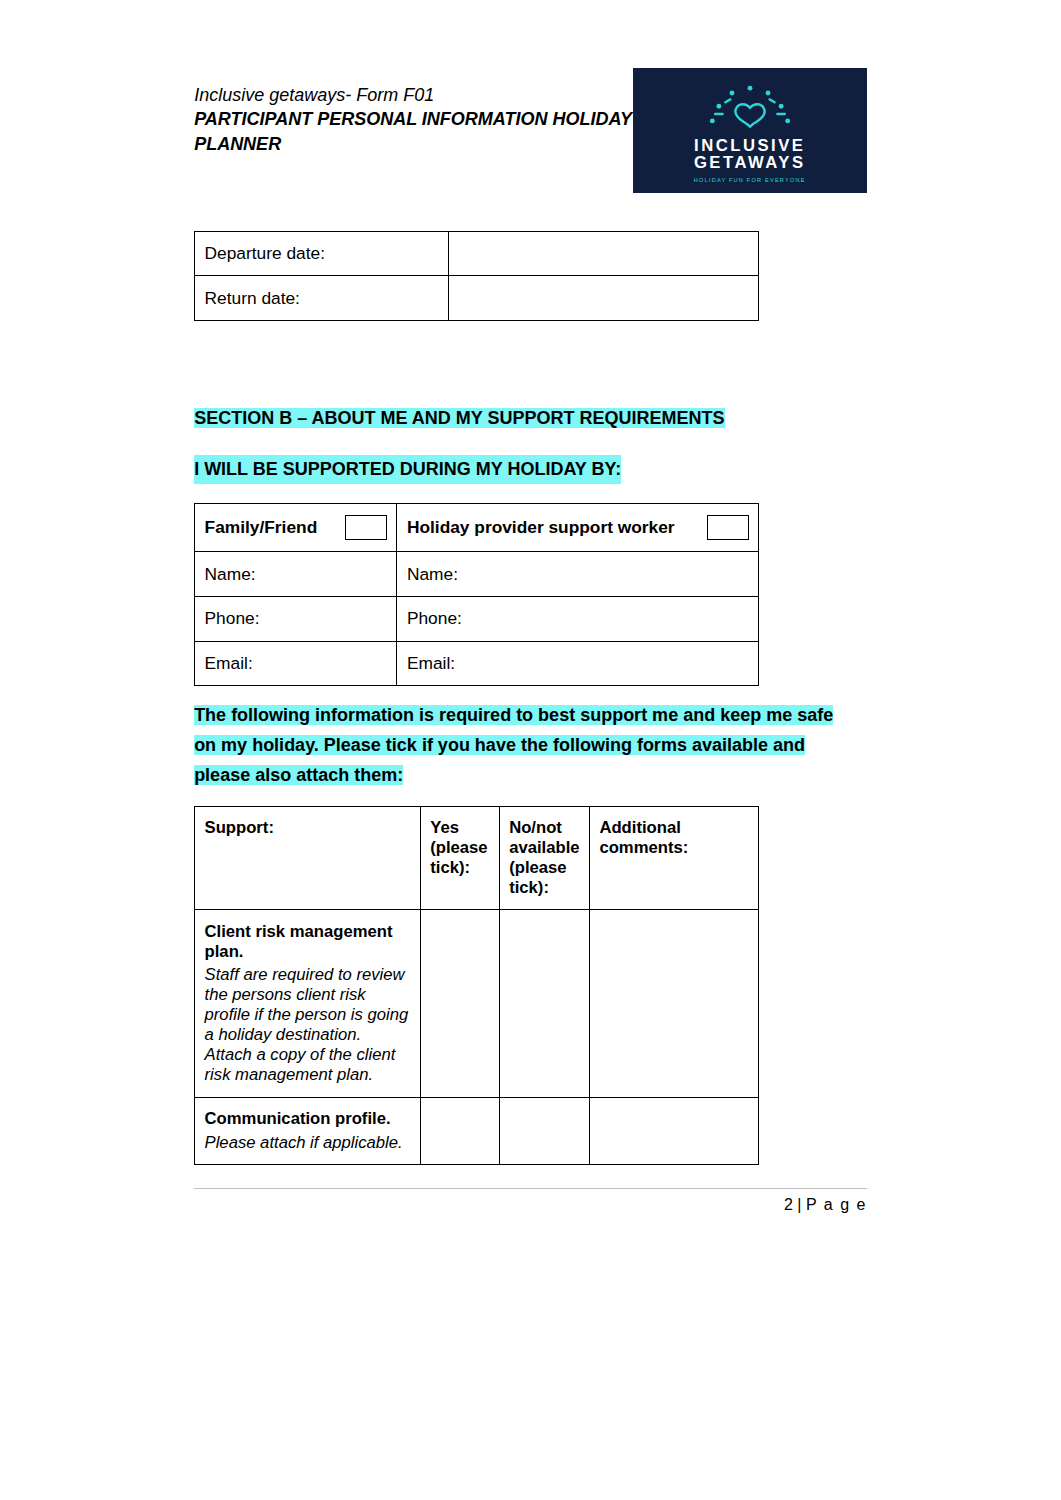Inclusive getaways- Form F01
Participant Personal Information Holiday Planner
INCLUSIVE
GETAWAYS
HOLIDAY FUN FOR EVERYONE
| Departure date: | |
| Return date: | |
SECTION B – ABOUT ME AND MY SUPPORT REQUIREMENTS
I WILL BE SUPPORTED DURING MY HOLIDAY BY:
| Family/Friend | Holiday provider support worker |
| Name: | Name: |
| Phone: | Phone: |
| Email: | Email: |
The following information is required to best support me and keep me safe
on my holiday. Please tick if you have the following forms available and
please also attach them:
| Support: | Yes (please tick): | No/not available (please tick): | Additional comments: |
| --- | --- | --- | --- |
| Client risk management plan. Staff are required to review the persons client risk profile if the person is going a holiday destination. Attach a copy of the client risk management plan. | | | |
| Communication profile. Please attach if applicable. | | | |
2 | P a g e